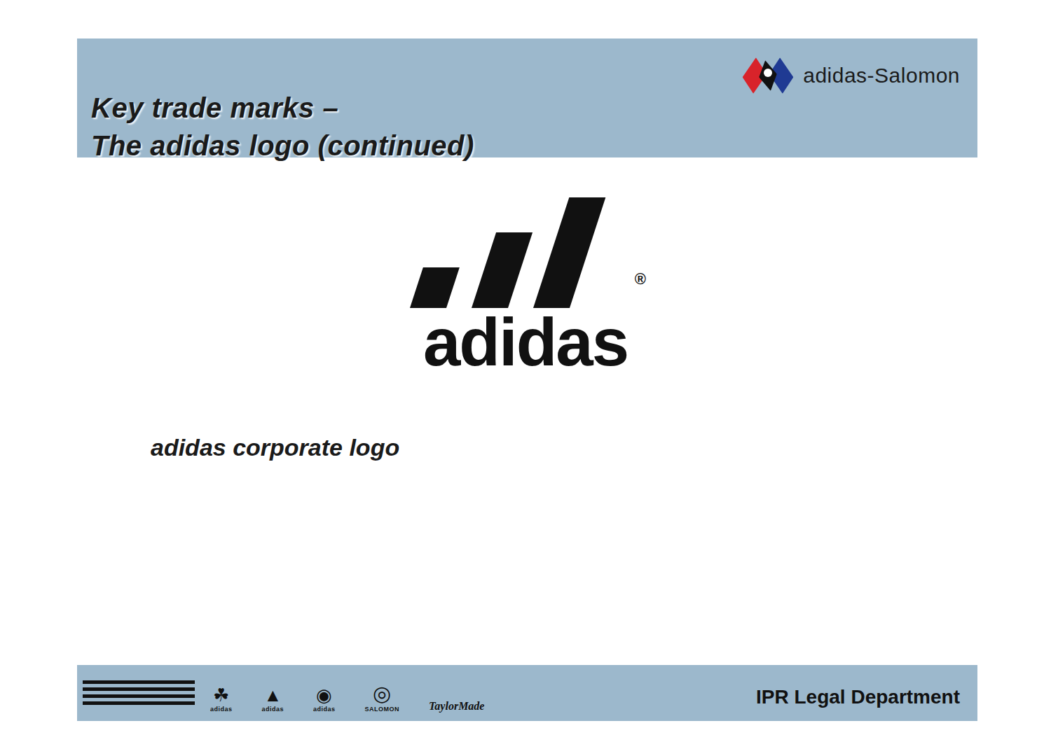Key trade marks –
The adidas logo (continued)
adidas-Salomon
adidas®
adidas corporate logo
☘
adidas
▲
adidas
◉
adidas
◎
SALOMON
TaylorMade
IPR Legal Department